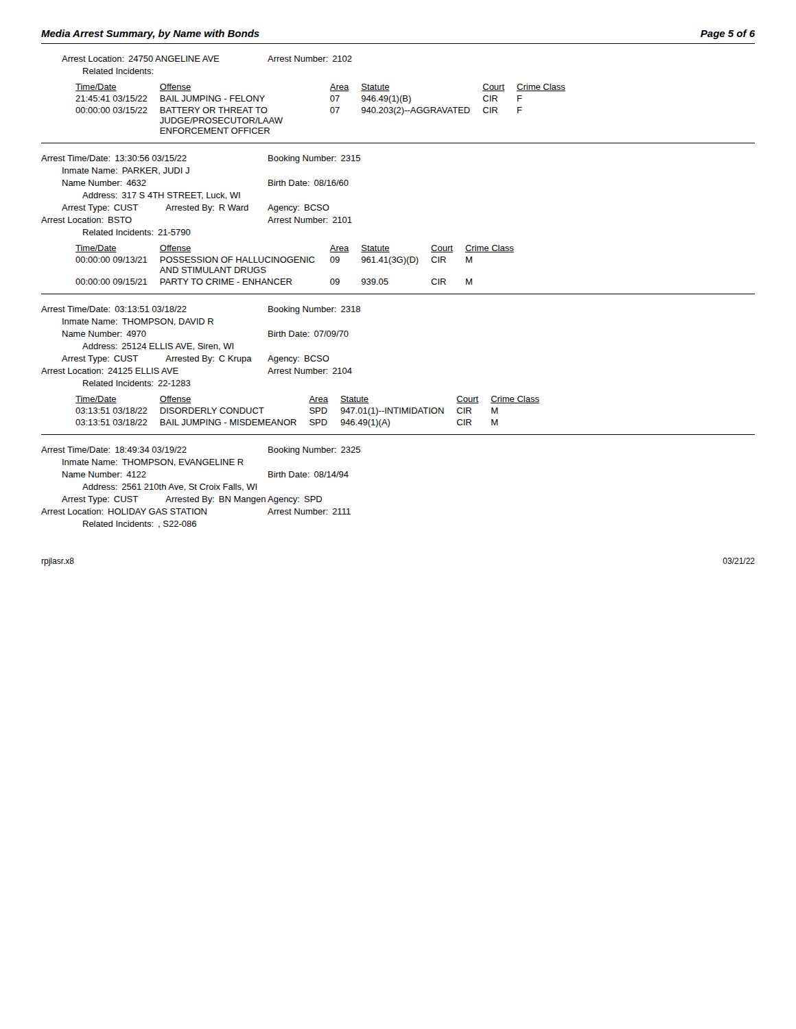Media Arrest Summary, by Name with Bonds
Page 5 of 6
Arrest Location:
24750 ANGELINE AVE
Arrest Number:
2102
Related Incidents:
| Time/Date | Offense | Area | Statute | Court | Crime Class |
| --- | --- | --- | --- | --- | --- |
| 21:45:41 03/15/22 | BAIL JUMPING - FELONY | 07 | 946.49(1)(B) | CIR | F |
| 00:00:00 03/15/22 | BATTERY OR THREAT TO JUDGE/PROSECUTOR/LAAW ENFORCEMENT OFFICER | 07 | 940.203(2)--AGGRAVATED | CIR | F |
Arrest Time/Date:
13:30:56 03/15/22
Booking Number:
2315
Inmate Name:
PARKER, JUDI J
Name Number:
4632
Birth Date:
08/16/60
Address:
317 S 4TH STREET, Luck, WI
Arrest Type:
CUST
Arrested By:
R Ward
Agency:
BCSO
Arrest Location:
BSTO
Arrest Number:
2101
Related Incidents:
21-5790
| Time/Date | Offense | Area | Statute | Court | Crime Class |
| --- | --- | --- | --- | --- | --- |
| 00:00:00 09/13/21 | POSSESSION OF HALLUCINOGENIC AND STIMULANT DRUGS | 09 | 961.41(3G)(D) | CIR | M |
| 00:00:00 09/15/21 | PARTY TO CRIME - ENHANCER | 09 | 939.05 | CIR | M |
Arrest Time/Date:
03:13:51 03/18/22
Booking Number:
2318
Inmate Name:
THOMPSON, DAVID R
Name Number:
4970
Birth Date:
07/09/70
Address:
25124 ELLIS AVE, Siren, WI
Arrest Type:
CUST
Arrested By:
C Krupa
Agency:
BCSO
Arrest Location:
24125 ELLIS AVE
Arrest Number:
2104
Related Incidents:
22-1283
| Time/Date | Offense | Area | Statute | Court | Crime Class |
| --- | --- | --- | --- | --- | --- |
| 03:13:51 03/18/22 | DISORDERLY CONDUCT | SPD | 947.01(1)--INTIMIDATION | CIR | M |
| 03:13:51 03/18/22 | BAIL JUMPING - MISDEMEANOR | SPD | 946.49(1)(A) | CIR | M |
Arrest Time/Date:
18:49:34 03/19/22
Booking Number:
2325
Inmate Name:
THOMPSON, EVANGELINE R
Name Number:
4122
Birth Date:
08/14/94
Address:
2561 210th Ave, St Croix Falls, WI
Arrest Type:
CUST
Arrested By:
BN Mangen
Agency:
SPD
Arrest Location:
HOLIDAY GAS STATION
Arrest Number:
2111
Related Incidents:
, S22-086
rpjlasr.x8
03/21/22